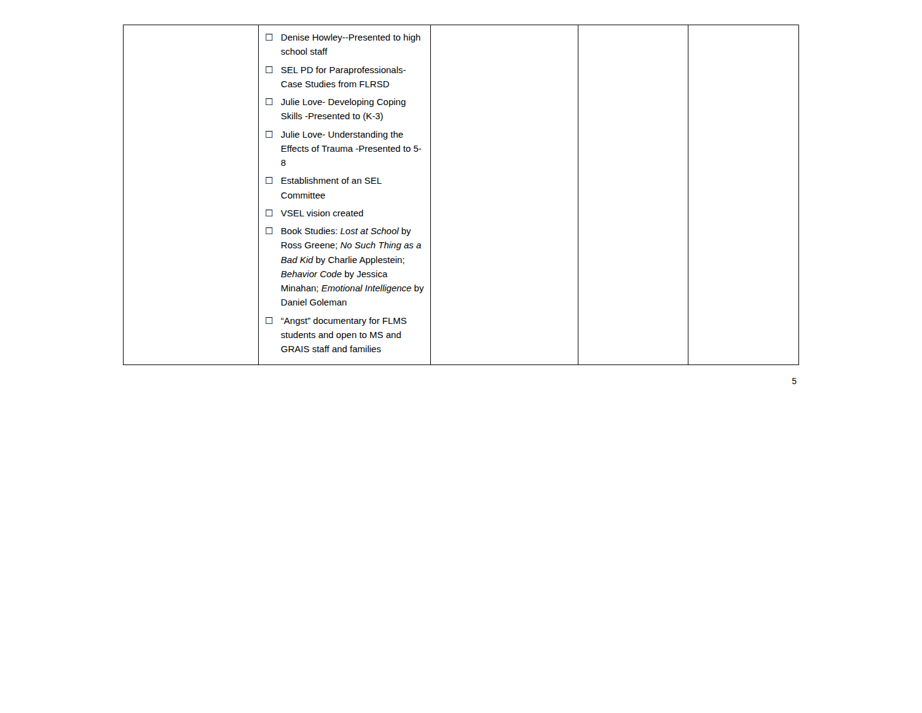| | Denise Howley--Presented to high school staff SEL PD for Paraprofessionals- Case Studies from FLRSD Julie Love- Developing Coping Skills -Presented to (K-3) Julie Love- Understanding the Effects of Trauma -Presented to 5-8 Establishment of an SEL Committee VSEL vision created Book Studies: Lost at School by Ross Greene; No Such Thing as a Bad Kid by Charlie Applestein; Behavior Code by Jessica Minahan; Emotional Intelligence by Daniel Goleman “Angst” documentary for FLMS students and open to MS and GRAIS staff and families | | | |
5